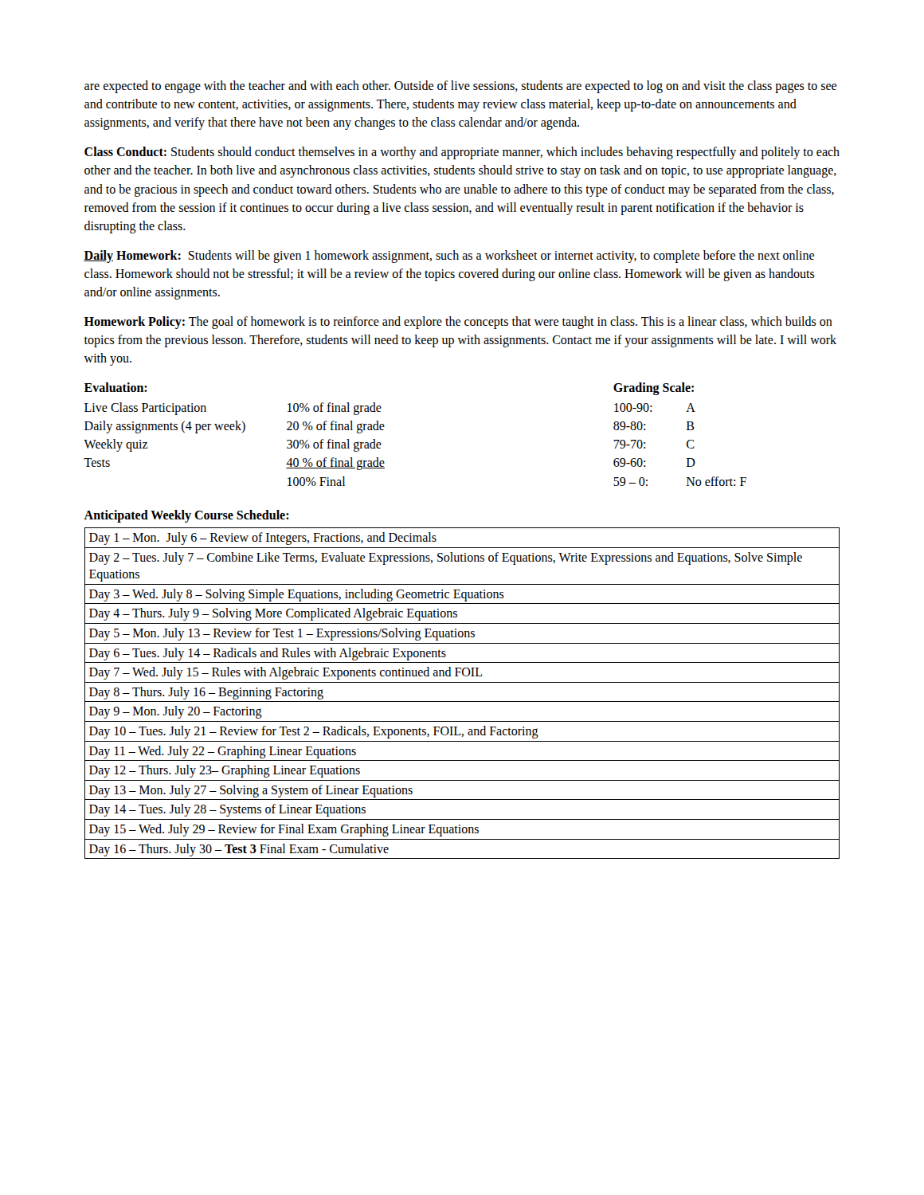are expected to engage with the teacher and with each other. Outside of live sessions, students are expected to log on and visit the class pages to see and contribute to new content, activities, or assignments. There, students may review class material, keep up-to-date on announcements and assignments, and verify that there have not been any changes to the class calendar and/or agenda.
Class Conduct: Students should conduct themselves in a worthy and appropriate manner, which includes behaving respectfully and politely to each other and the teacher. In both live and asynchronous class activities, students should strive to stay on task and on topic, to use appropriate language, and to be gracious in speech and conduct toward others. Students who are unable to adhere to this type of conduct may be separated from the class, removed from the session if it continues to occur during a live class session, and will eventually result in parent notification if the behavior is disrupting the class.
Daily Homework: Students will be given 1 homework assignment, such as a worksheet or internet activity, to complete before the next online class. Homework should not be stressful; it will be a review of the topics covered during our online class. Homework will be given as handouts and/or online assignments.
Homework Policy: The goal of homework is to reinforce and explore the concepts that were taught in class. This is a linear class, which builds on topics from the previous lesson. Therefore, students will need to keep up with assignments. Contact me if your assignments will be late. I will work with you.
Evaluation:
| Live Class Participation | 10% of final grade |
| Daily assignments (4 per week) | 20 % of final grade |
| Weekly quiz | 30% of final grade |
| Tests | 40 % of final grade |
| | 100% Final |
Grading Scale:
| 100-90: | A |
| 89-80: | B |
| 79-70: | C |
| 69-60: | D |
| 59 – 0: | No effort: F |
Anticipated Weekly Course Schedule:
| Day 1 – Mon. July 6 – Review of Integers, Fractions, and Decimals |
| Day 2 – Tues. July 7 – Combine Like Terms, Evaluate Expressions, Solutions of Equations, Write Expressions and Equations, Solve Simple Equations |
| Day 3 – Wed. July 8 – Solving Simple Equations, including Geometric Equations |
| Day 4 – Thurs. July 9 – Solving More Complicated Algebraic Equations |
| Day 5 – Mon. July 13 – Review for Test 1 – Expressions/Solving Equations |
| Day 6 – Tues. July 14 – Radicals and Rules with Algebraic Exponents |
| Day 7 – Wed. July 15 – Rules with Algebraic Exponents continued and FOIL |
| Day 8 – Thurs. July 16 – Beginning Factoring |
| Day 9 – Mon. July 20 – Factoring |
| Day 10 – Tues. July 21 – Review for Test 2 – Radicals, Exponents, FOIL, and Factoring |
| Day 11 – Wed. July 22 – Graphing Linear Equations |
| Day 12 – Thurs. July 23– Graphing Linear Equations |
| Day 13 – Mon. July 27 – Solving a System of Linear Equations |
| Day 14 – Tues. July 28 – Systems of Linear Equations |
| Day 15 – Wed. July 29 – Review for Final Exam Graphing Linear Equations |
| Day 16 – Thurs. July 30 – Test 3 Final Exam - Cumulative |